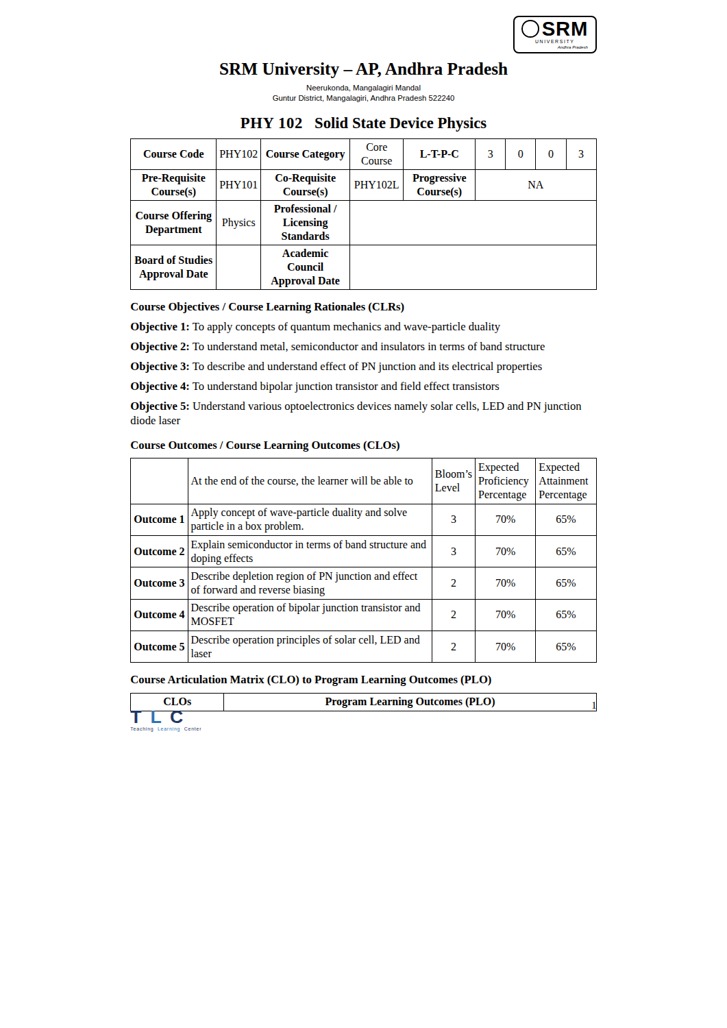SRM
UNIVERSITY
Andhra Pradesh
SRM University – AP, Andhra Pradesh
Neerukonda, Mangalagiri Mandal
Guntur District, Mangalagiri, Andhra Pradesh 522240
PHY 102 Solid State Device Physics
| Course Code | PHY102 | Course Category | Core Course | L-T-P-C | 3 | 0 | 0 | 3 |
| Pre-Requisite Course(s) | PHY101 | Co-Requisite Course(s) | PHY102L | Progressive Course(s) | NA |
| Course Offering Department | Physics | Professional / Licensing Standards | |
| Board of Studies Approval Date | | Academic Council Approval Date | |
Course Objectives / Course Learning Rationales (CLRs)
Objective 1: To apply concepts of quantum mechanics and wave-particle duality
Objective 2: To understand metal, semiconductor and insulators in terms of band structure
Objective 3: To describe and understand effect of PN junction and its electrical properties
Objective 4: To understand bipolar junction transistor and field effect transistors
Objective 5: Understand various optoelectronics devices namely solar cells, LED and PN junction diode laser
Course Outcomes / Course Learning Outcomes (CLOs)
| | At the end of the course, the learner will be able to | Bloom’s Level | Expected Proficiency Percentage | Expected Attainment Percentage |
| --- | --- | --- | --- | --- |
| Outcome 1 | Apply concept of wave-particle duality and solve particle in a box problem. | 3 | 70% | 65% |
| Outcome 2 | Explain semiconductor in terms of band structure and doping effects | 3 | 70% | 65% |
| Outcome 3 | Describe depletion region of PN junction and effect of forward and reverse biasing | 2 | 70% | 65% |
| Outcome 4 | Describe operation of bipolar junction transistor and MOSFET | 2 | 70% | 65% |
| Outcome 5 | Describe operation principles of solar cell, LED and laser | 2 | 70% | 65% |
Course Articulation Matrix (CLO) to Program Learning Outcomes (PLO)
| CLOs | Program Learning Outcomes (PLO) |
1
T L C
Teaching Learning Center